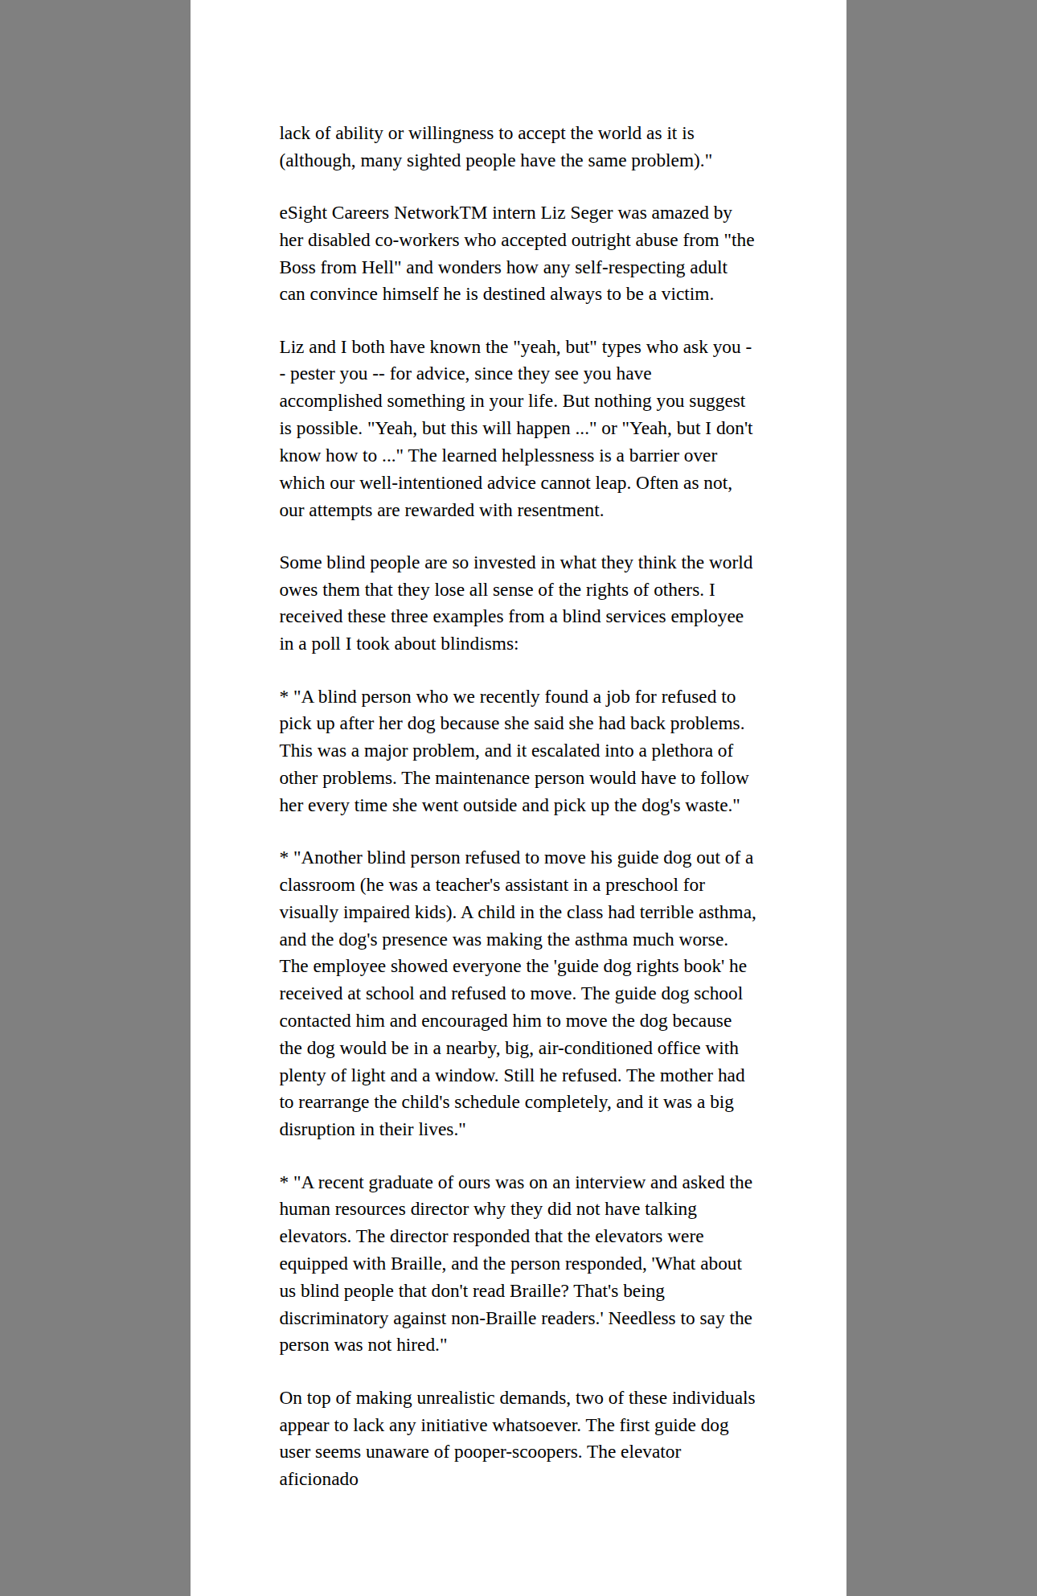lack of ability or willingness to accept the world as it is (although, many sighted people have the same problem)."
eSight Careers NetworkTM intern Liz Seger was amazed by her disabled co-workers who accepted outright abuse from "the Boss from Hell" and wonders how any self-respecting adult can convince himself he is destined always to be a victim.
Liz and I both have known the "yeah, but" types who ask you -- pester you -- for advice, since they see you have accomplished something in your life. But nothing you suggest is possible. "Yeah, but this will happen ..." or "Yeah, but I don't know how to ..." The learned helplessness is a barrier over which our well-intentioned advice cannot leap. Often as not, our attempts are rewarded with resentment.
Some blind people are so invested in what they think the world owes them that they lose all sense of the rights of others. I received these three examples from a blind services employee in a poll I took about blindisms:
* "A blind person who we recently found a job for refused to pick up after her dog because she said she had back problems. This was a major problem, and it escalated into a plethora of other problems. The maintenance person would have to follow her every time she went outside and pick up the dog's waste."
* "Another blind person refused to move his guide dog out of a classroom (he was a teacher's assistant in a preschool for visually impaired kids). A child in the class had terrible asthma, and the dog's presence was making the asthma much worse. The employee showed everyone the 'guide dog rights book' he received at school and refused to move. The guide dog school contacted him and encouraged him to move the dog because the dog would be in a nearby, big, air-conditioned office with plenty of light and a window. Still he refused. The mother had to rearrange the child's schedule completely, and it was a big disruption in their lives."
* "A recent graduate of ours was on an interview and asked the human resources director why they did not have talking elevators. The director responded that the elevators were equipped with Braille, and the person responded, 'What about us blind people that don't read Braille? That's being discriminatory against non-Braille readers.' Needless to say the person was not hired."
On top of making unrealistic demands, two of these individuals appear to lack any initiative whatsoever. The first guide dog user seems unaware of pooper-scoopers. The elevator aficionado